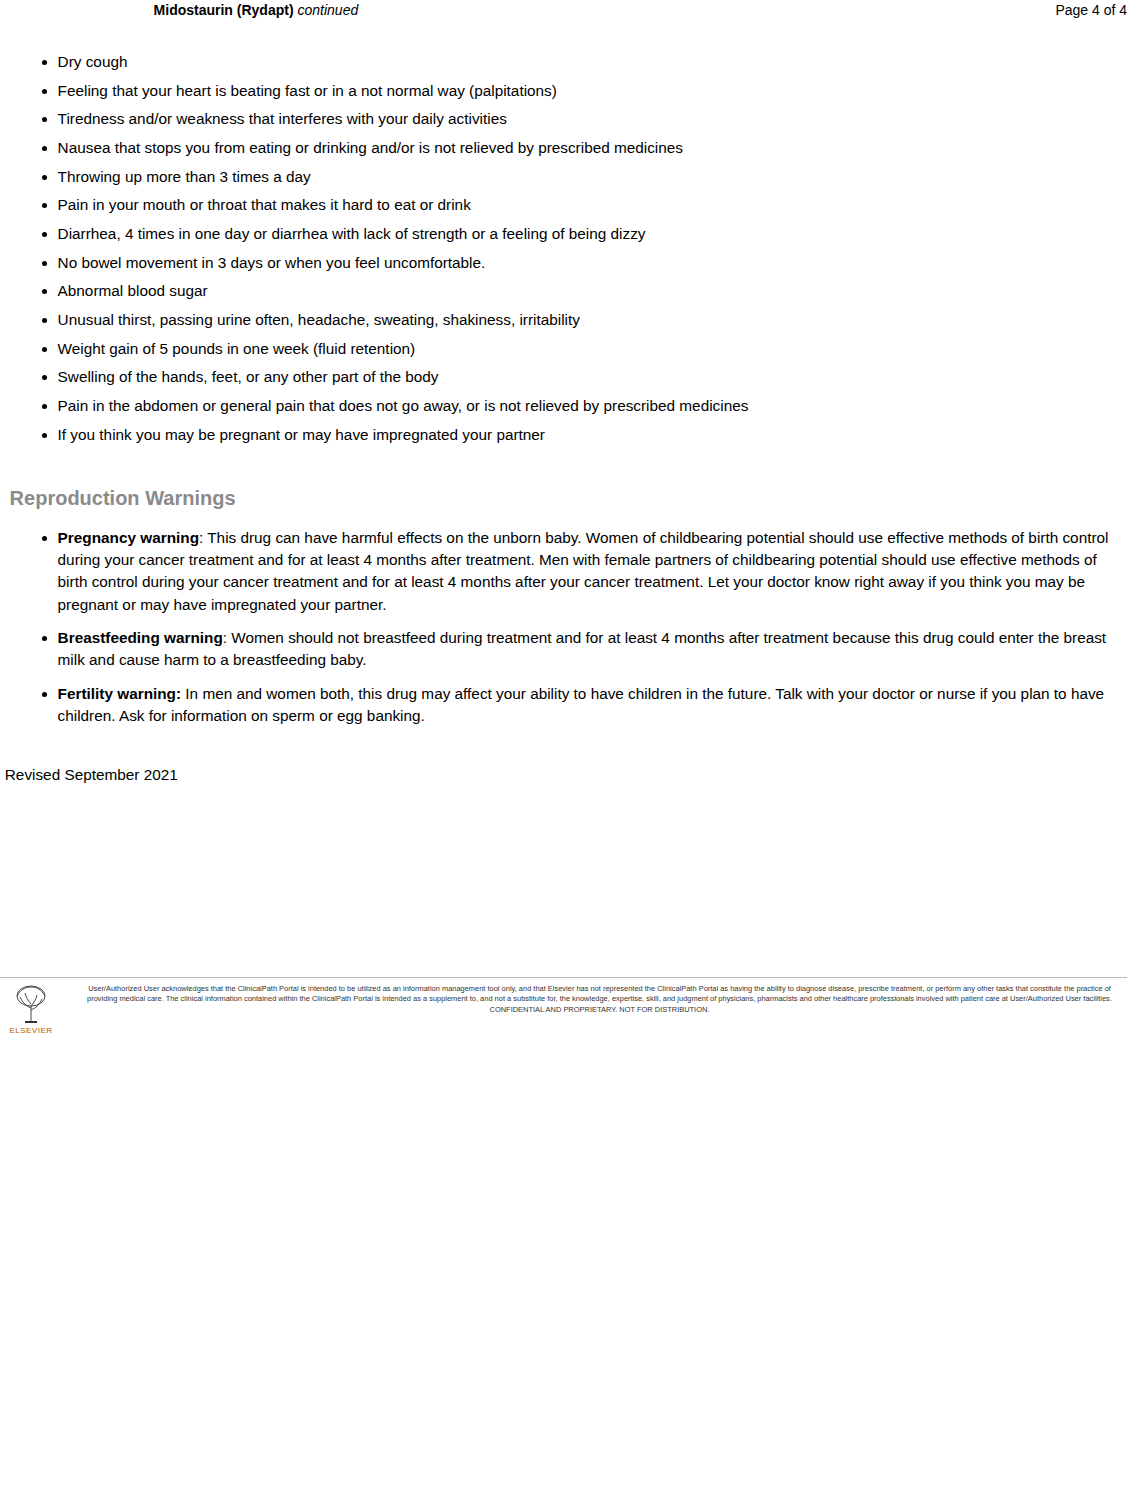Midostaurin (Rydapt) continued Page 4 of 4
Dry cough
Feeling that your heart is beating fast or in a not normal way (palpitations)
Tiredness and/or weakness that interferes with your daily activities
Nausea that stops you from eating or drinking and/or is not relieved by prescribed medicines
Throwing up more than 3 times a day
Pain in your mouth or throat that makes it hard to eat or drink
Diarrhea, 4 times in one day or diarrhea with lack of strength or a feeling of being dizzy
No bowel movement in 3 days or when you feel uncomfortable.
Abnormal blood sugar
Unusual thirst, passing urine often, headache, sweating, shakiness, irritability
Weight gain of 5 pounds in one week (fluid retention)
Swelling of the hands, feet, or any other part of the body
Pain in the abdomen or general pain that does not go away, or is not relieved by prescribed medicines
If you think you may be pregnant or may have impregnated your partner
Reproduction Warnings
Pregnancy warning: This drug can have harmful effects on the unborn baby. Women of childbearing potential should use effective methods of birth control during your cancer treatment and for at least 4 months after treatment. Men with female partners of childbearing potential should use effective methods of birth control during your cancer treatment and for at least 4 months after your cancer treatment. Let your doctor know right away if you think you may be pregnant or may have impregnated your partner.
Breastfeeding warning: Women should not breastfeed during treatment and for at least 4 months after treatment because this drug could enter the breast milk and cause harm to a breastfeeding baby.
Fertility warning: In men and women both, this drug may affect your ability to have children in the future. Talk with your doctor or nurse if you plan to have children. Ask for information on sperm or egg banking.
Revised September 2021
ELSEVIER
User/Authorized User acknowledges that the ClinicalPath Portal is intended to be utilized as an information management tool only, and that Elsevier has not represented the ClinicalPath Portal as having the ability to diagnose disease, prescribe treatment, or perform any other tasks that constitute the practice of providing medical care. The clinical information contained within the ClinicalPath Portal is intended as a supplement to, and not a substitute for, the knowledge, expertise, skill, and judgment of physicians, pharmacists and other healthcare professionals involved with patient care at User/Authorized User facilities. CONFIDENTIAL AND PROPRIETARY. NOT FOR DISTRIBUTION.